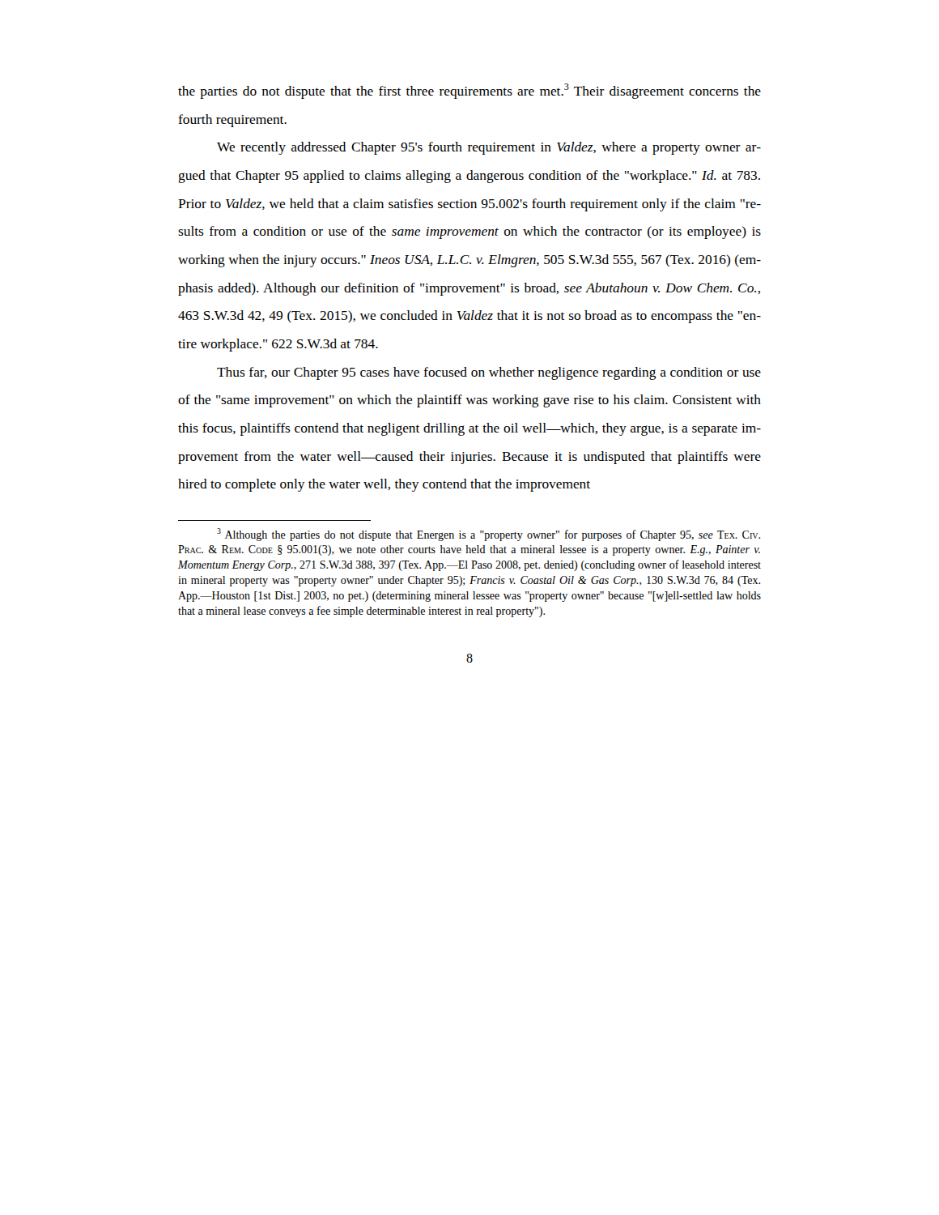the parties do not dispute that the first three requirements are met.3 Their disagreement concerns the fourth requirement.
We recently addressed Chapter 95's fourth requirement in Valdez, where a property owner argued that Chapter 95 applied to claims alleging a dangerous condition of the "workplace." Id. at 783. Prior to Valdez, we held that a claim satisfies section 95.002's fourth requirement only if the claim "results from a condition or use of the same improvement on which the contractor (or its employee) is working when the injury occurs." Ineos USA, L.L.C. v. Elmgren, 505 S.W.3d 555, 567 (Tex. 2016) (emphasis added). Although our definition of "improvement" is broad, see Abutahoun v. Dow Chem. Co., 463 S.W.3d 42, 49 (Tex. 2015), we concluded in Valdez that it is not so broad as to encompass the "entire workplace." 622 S.W.3d at 784.
Thus far, our Chapter 95 cases have focused on whether negligence regarding a condition or use of the "same improvement" on which the plaintiff was working gave rise to his claim. Consistent with this focus, plaintiffs contend that negligent drilling at the oil well—which, they argue, is a separate improvement from the water well—caused their injuries. Because it is undisputed that plaintiffs were hired to complete only the water well, they contend that the improvement
3 Although the parties do not dispute that Energen is a "property owner" for purposes of Chapter 95, see Tex. Civ. Prac. & Rem. Code § 95.001(3), we note other courts have held that a mineral lessee is a property owner. E.g., Painter v. Momentum Energy Corp., 271 S.W.3d 388, 397 (Tex. App.—El Paso 2008, pet. denied) (concluding owner of leasehold interest in mineral property was "property owner" under Chapter 95); Francis v. Coastal Oil & Gas Corp., 130 S.W.3d 76, 84 (Tex. App.—Houston [1st Dist.] 2003, no pet.) (determining mineral lessee was "property owner" because "[w]ell-settled law holds that a mineral lease conveys a fee simple determinable interest in real property").
8